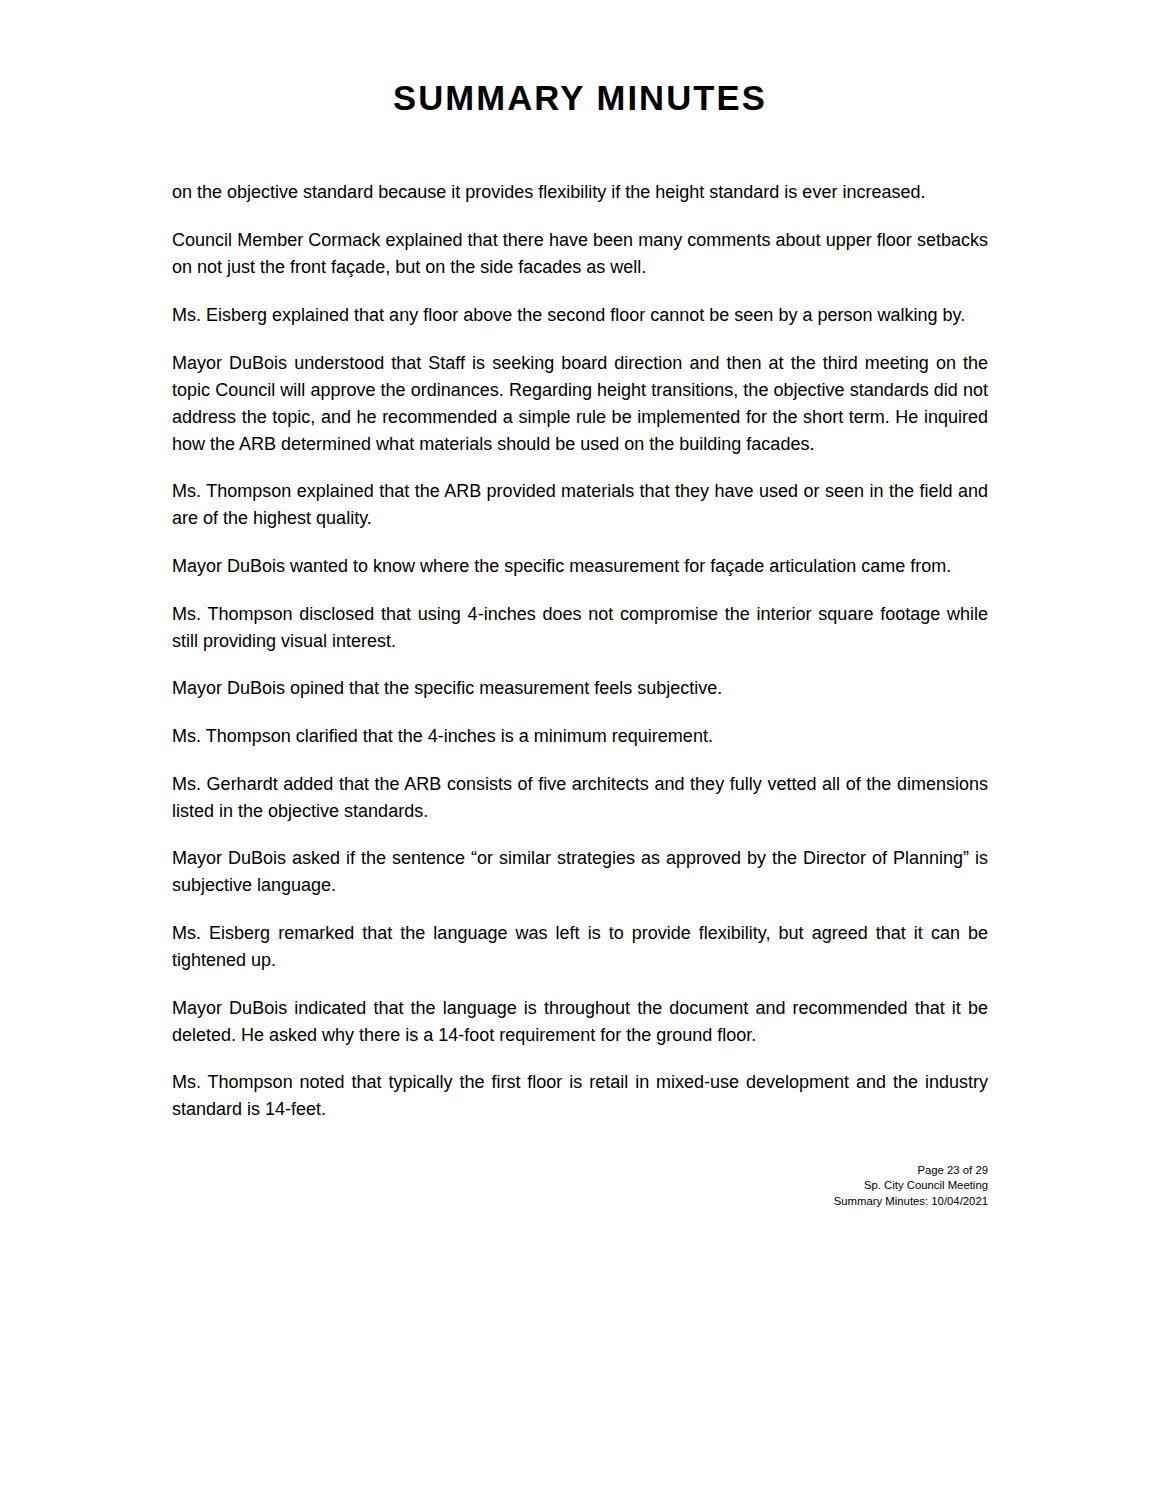SUMMARY MINUTES
on the objective standard because it provides flexibility if the height standard is ever increased.
Council Member Cormack explained that there have been many comments about upper floor setbacks on not just the front façade, but on the side facades as well.
Ms. Eisberg explained that any floor above the second floor cannot be seen by a person walking by.
Mayor DuBois understood that Staff is seeking board direction and then at the third meeting on the topic Council will approve the ordinances. Regarding height transitions, the objective standards did not address the topic, and he recommended a simple rule be implemented for the short term. He inquired how the ARB determined what materials should be used on the building facades.
Ms. Thompson explained that the ARB provided materials that they have used or seen in the field and are of the highest quality.
Mayor DuBois wanted to know where the specific measurement for façade articulation came from.
Ms. Thompson disclosed that using 4-inches does not compromise the interior square footage while still providing visual interest.
Mayor DuBois opined that the specific measurement feels subjective.
Ms. Thompson clarified that the 4-inches is a minimum requirement.
Ms. Gerhardt added that the ARB consists of five architects and they fully vetted all of the dimensions listed in the objective standards.
Mayor DuBois asked if the sentence “or similar strategies as approved by the Director of Planning” is subjective language.
Ms. Eisberg remarked that the language was left is to provide flexibility, but agreed that it can be tightened up.
Mayor DuBois indicated that the language is throughout the document and recommended that it be deleted. He asked why there is a 14-foot requirement for the ground floor.
Ms. Thompson noted that typically the first floor is retail in mixed-use development and the industry standard is 14-feet.
Page 23 of 29
Sp. City Council Meeting
Summary Minutes: 10/04/2021